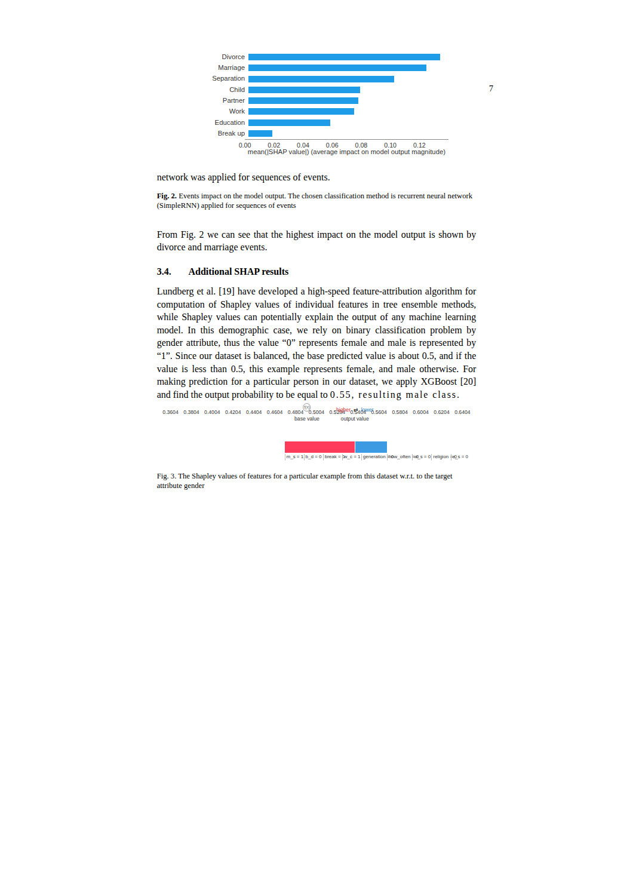7
| Divorce | |
| Marriage | |
| Separation | |
| Child | |
| Partner | |
| Work | |
| Education | |
| Break up | |
0.00 0.02 0.04 0.06 0.08 0.10 0.12
mean(|SHAP value|) (average impact on model output magnitude)
network was applied for sequences of events.
Fig. 2. Events impact on the model output. The chosen classification method is recurrent neural network (SimpleRNN) applied for sequences of events
From Fig. 2 we can see that the highest impact on the model output is shown by divorce and marriage events.
3.4. Additional SHAP results
Lundberg et al. [19] have developed a high-speed feature-attribution algorithm for computation of Shapley values of individual features in tree ensemble methods, while Shapley values can potentially explain the output of any machine learning model. In this demographic case, we rely on binary classification problem by gender attribute, thus the value “0” represents female and male is represented by “1”. Since our dataset is balanced, the base predicted value is about 0.5, and if the value is less than 0.5, this example represents female, and male otherwise. For making prediction for a particular person in our dataset, we apply XGBoost [20] and find the output probability to be equal to 0.55, resulting male class.
0.36040.38040.40040.42040.44040.46040.48040.50040.52040.54040.56040.58040.60040.62040.6404
f(x)
base value
output value
higher ⇄ lower
m_s = 1 b_d = 0 break = 0 w_c = 1 generation = 0 how_often = 0 w_s = 0 religion = 0 e_s = 0
Fig. 3. The Shapley values of features for a particular example from this dataset w.r.t. to the target attribute gender